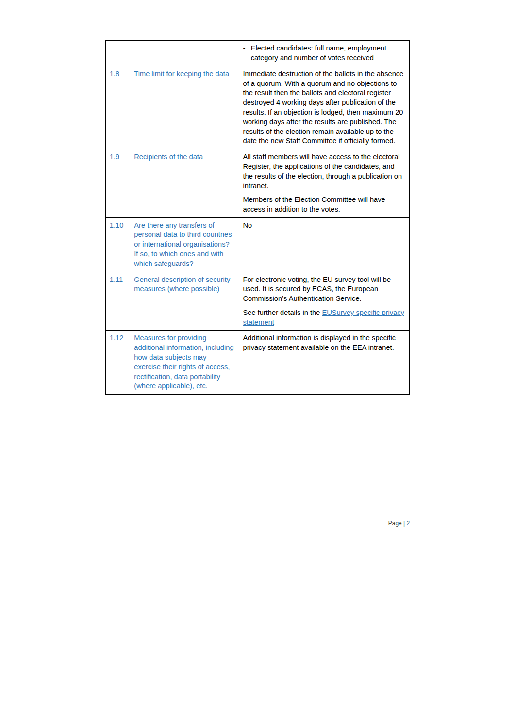| | | Elected candidates: full name, employment category and number of votes received |
| 1.8 | Time limit for keeping the data | Immediate destruction of the ballots in the absence of a quorum. With a quorum and no objections to the result then the ballots and electoral register destroyed 4 working days after publication of the results. If an objection is lodged, then maximum 20 working days after the results are published. The results of the election remain available up to the date the new Staff Committee if officially formed. |
| 1.9 | Recipients of the data | All staff members will have access to the electoral Register, the applications of the candidates, and the results of the election, through a publication on intranet. Members of the Election Committee will have access in addition to the votes. |
| 1.10 | Are there any transfers of personal data to third countries or international organisations? If so, to which ones and with which safeguards? | No |
| 1.11 | General description of security measures (where possible) | For electronic voting, the EU survey tool will be used. It is secured by ECAS, the European Commission’s Authentication Service. See further details in the EUSurvey specific privacy statement |
| 1.12 | Measures for providing additional information, including how data subjects may exercise their rights of access, rectification, data portability (where applicable), etc. | Additional information is displayed in the specific privacy statement available on the EEA intranet. |
Page | 2